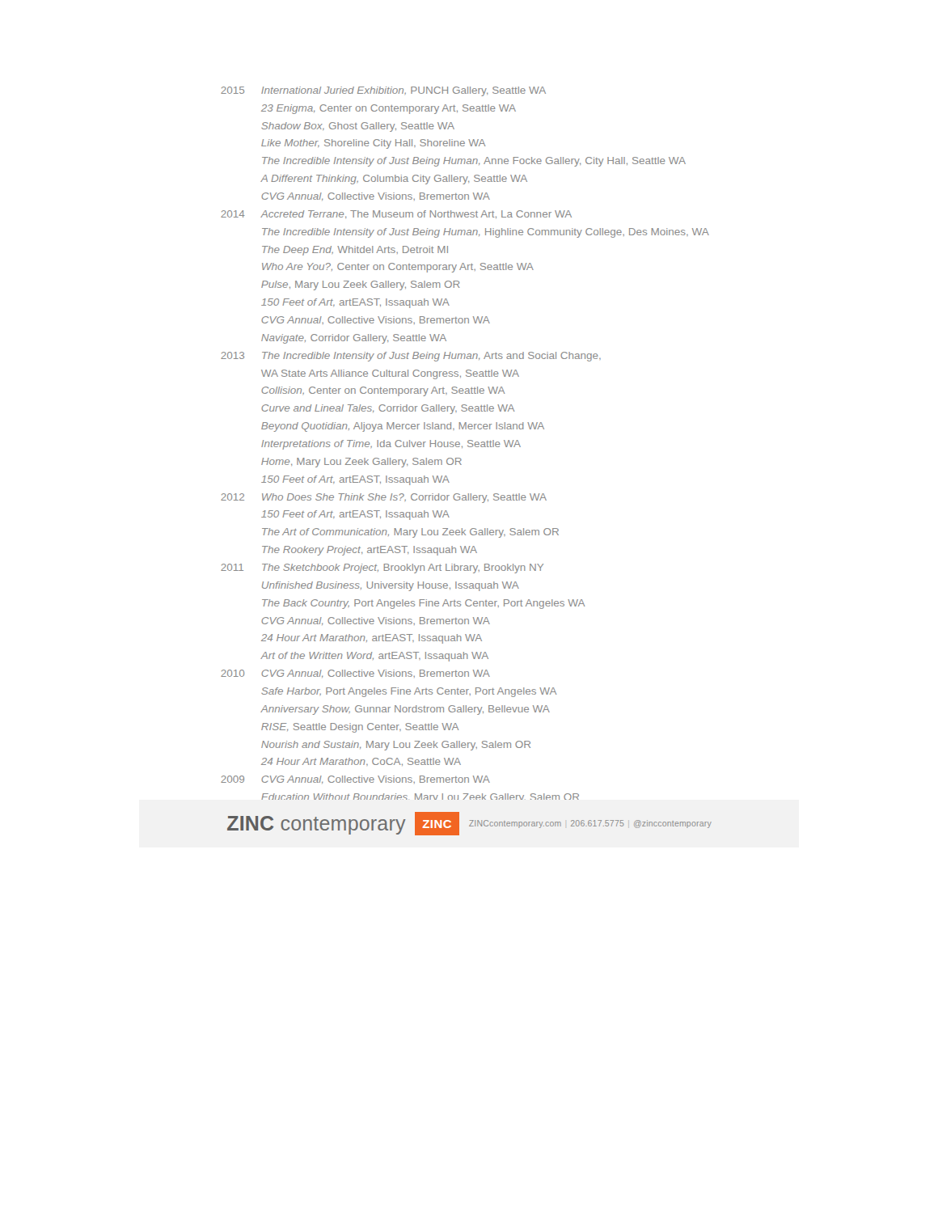| 2015 | International Juried Exhibition, PUNCH Gallery, Seattle WA 23 Enigma, Center on Contemporary Art, Seattle WA Shadow Box, Ghost Gallery, Seattle WA Like Mother, Shoreline City Hall, Shoreline WA The Incredible Intensity of Just Being Human, Anne Focke Gallery, City Hall, Seattle WA A Different Thinking, Columbia City Gallery, Seattle WA CVG Annual, Collective Visions, Bremerton WA |
| 2014 | Accreted Terrane , The Museum of Northwest Art, La Conner WA The Incredible Intensity of Just Being Human, Highline Community College, Des Moines, WA The Deep End, Whitdel Arts, Detroit MI Who Are You?, Center on Contemporary Art, Seattle WA Pulse , Mary Lou Zeek Gallery, Salem OR 150 Feet of Art, artEAST, Issaquah WA CVG Annual , Collective Visions, Bremerton WA Navigate, Corridor Gallery, Seattle WA |
| 2013 | The Incredible Intensity of Just Being Human, Arts and Social Change, WA State Arts Alliance Cultural Congress, Seattle WA Collision, Center on Contemporary Art, Seattle WA Curve and Lineal Tales, Corridor Gallery, Seattle WA Beyond Quotidian, Aljoya Mercer Island, Mercer Island WA Interpretations of Time, Ida Culver House, Seattle WA Home , Mary Lou Zeek Gallery, Salem OR 150 Feet of Art, artEAST, Issaquah WA |
| 2012 | Who Does She Think She Is?, Corridor Gallery, Seattle WA 150 Feet of Art, artEAST, Issaquah WA The Art of Communication, Mary Lou Zeek Gallery, Salem OR The Rookery Project , artEAST, Issaquah WA |
| 2011 | The Sketchbook Project, Brooklyn Art Library, Brooklyn NY Unfinished Business, University House, Issaquah WA The Back Country, Port Angeles Fine Arts Center, Port Angeles WA CVG Annual, Collective Visions, Bremerton WA 24 Hour Art Marathon, artEAST, Issaquah WA Art of the Written Word, artEAST, Issaquah WA |
| 2010 | CVG Annual, Collective Visions, Bremerton WA Safe Harbor, Port Angeles Fine Arts Center, Port Angeles WA Anniversary Show, Gunnar Nordstrom Gallery, Bellevue WA RISE, Seattle Design Center, Seattle WA Nourish and Sustain, Mary Lou Zeek Gallery, Salem OR 24 Hour Art Marathon , CoCA, Seattle WA |
| 2009 | CVG Annual, Collective Visions, Bremerton WA Education Without Boundaries, Mary Lou Zeek Gallery, Salem OR |
| 2008 | Artist Trust Auction, Seattle WA What’s Inside, Mary Lou Zeek Gallery, Salem OR |
ZINC contemporary ZINC ZINCcontemporary.com|206.617.5775|@zinccontemporary